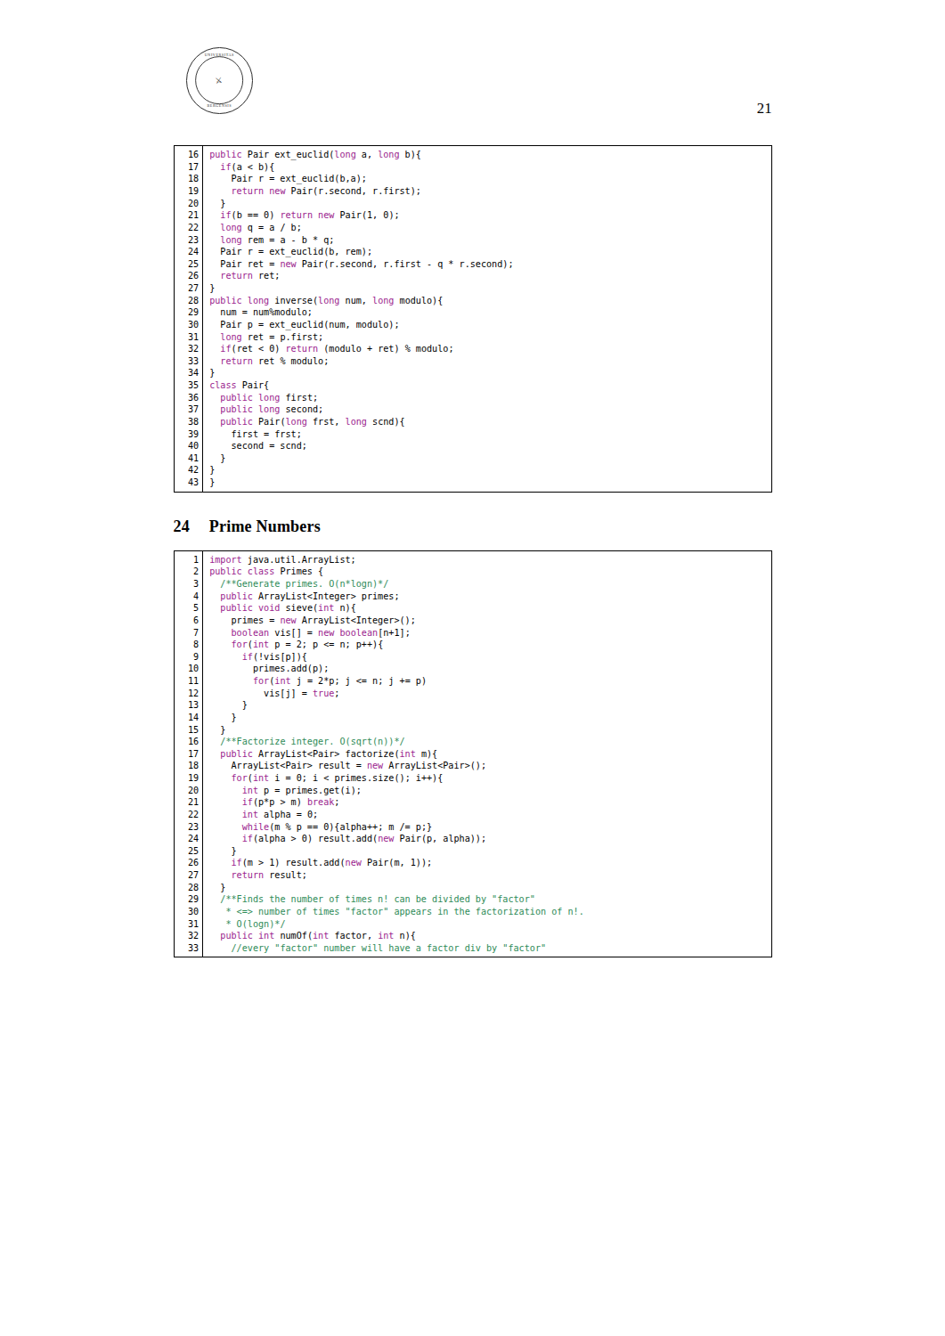Universitas
⚔
Bergensis
21
16 17 18 19 20 21 22 23 24 25 26 27 28 29 30 31 32 33 34 35 36 37 38 39 40 41 42 43
public Pair ext_euclid(long a, long b){ if(a < b){ Pair r = ext_euclid(b,a); return new Pair(r.second, r.first); } if(b == 0) return new Pair(1, 0); long q = a / b; long rem = a - b * q; Pair r = ext_euclid(b, rem); Pair ret = new Pair(r.second, r.first - q * r.second); return ret; } public long inverse(long num, long modulo){ num = num%modulo; Pair p = ext_euclid(num, modulo); long ret = p.first; if(ret < 0) return (modulo + ret) % modulo; return ret % modulo; } class Pair{ public long first; public long second; public Pair(long frst, long scnd){ first = frst; second = scnd; } } }
24 Prime Numbers
1 2 3 4 5 6 7 8 9 10 11 12 13 14 15 16 17 18 19 20 21 22 23 24 25 26 27 28 29 30 31 32 33
import java.util.ArrayList; public class Primes { /**Generate primes. O(n*logn)*/ public ArrayList<Integer> primes; public void sieve(int n){ primes = new ArrayList<Integer>(); boolean vis[] = new boolean[n+1]; for(int p = 2; p <= n; p++){ if(!vis[p]){ primes.add(p); for(int j = 2*p; j <= n; j += p) vis[j] = true; } } } /**Factorize integer. O(sqrt(n))*/ public ArrayList<Pair> factorize(int m){ ArrayList<Pair> result = new ArrayList<Pair>(); for(int i = 0; i < primes.size(); i++){ int p = primes.get(i); if(p*p > m) break; int alpha = 0; while(m % p == 0){alpha++; m /= p;} if(alpha > 0) result.add(new Pair(p, alpha)); } if(m > 1) result.add(new Pair(m, 1)); return result; } /**Finds the number of times n! can be divided by "factor" * <=> number of times "factor" appears in the factorization of n!. * O(logn)*/ public int numOf(int factor, int n){ //every "factor" number will have a factor div by "factor"